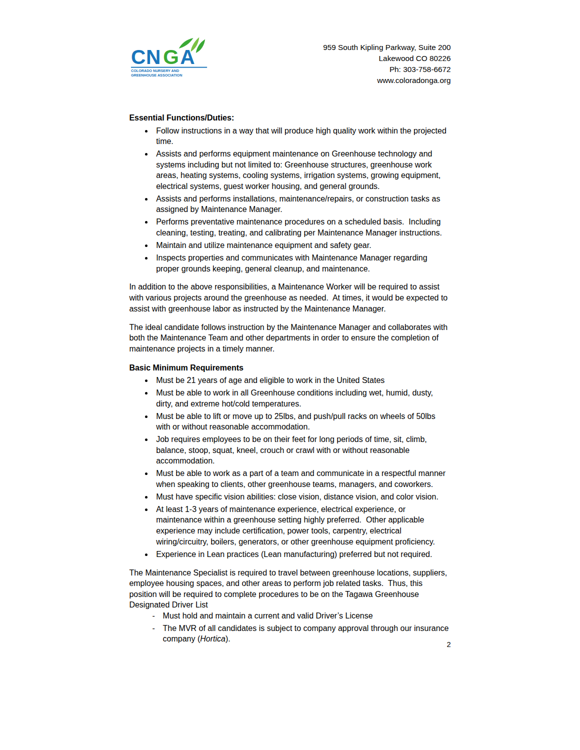C N G A COLORADO NURSERY AND GREENHOUSE ASSOCIATION
959 South Kipling Parkway, Suite 200
Lakewood CO 80226
Ph: 303-758-6672
www.coloradonga.org
Essential Functions/Duties:
Follow instructions in a way that will produce high quality work within the projected time.
Assists and performs equipment maintenance on Greenhouse technology and systems including but not limited to: Greenhouse structures, greenhouse work areas, heating systems, cooling systems, irrigation systems, growing equipment, electrical systems, guest worker housing, and general grounds.
Assists and performs installations, maintenance/repairs, or construction tasks as assigned by Maintenance Manager.
Performs preventative maintenance procedures on a scheduled basis. Including cleaning, testing, treating, and calibrating per Maintenance Manager instructions.
Maintain and utilize maintenance equipment and safety gear.
Inspects properties and communicates with Maintenance Manager regarding proper grounds keeping, general cleanup, and maintenance.
In addition to the above responsibilities, a Maintenance Worker will be required to assist with various projects around the greenhouse as needed. At times, it would be expected to assist with greenhouse labor as instructed by the Maintenance Manager.
The ideal candidate follows instruction by the Maintenance Manager and collaborates with both the Maintenance Team and other departments in order to ensure the completion of maintenance projects in a timely manner.
Basic Minimum Requirements
Must be 21 years of age and eligible to work in the United States
Must be able to work in all Greenhouse conditions including wet, humid, dusty, dirty, and extreme hot/cold temperatures.
Must be able to lift or move up to 25lbs, and push/pull racks on wheels of 50lbs with or without reasonable accommodation.
Job requires employees to be on their feet for long periods of time, sit, climb, balance, stoop, squat, kneel, crouch or crawl with or without reasonable accommodation.
Must be able to work as a part of a team and communicate in a respectful manner when speaking to clients, other greenhouse teams, managers, and coworkers.
Must have specific vision abilities: close vision, distance vision, and color vision.
At least 1-3 years of maintenance experience, electrical experience, or maintenance within a greenhouse setting highly preferred. Other applicable experience may include certification, power tools, carpentry, electrical wiring/circuitry, boilers, generators, or other greenhouse equipment proficiency.
Experience in Lean practices (Lean manufacturing) preferred but not required.
The Maintenance Specialist is required to travel between greenhouse locations, suppliers, employee housing spaces, and other areas to perform job related tasks. Thus, this position will be required to complete procedures to be on the Tagawa Greenhouse Designated Driver List
Must hold and maintain a current and valid Driver’s License
The MVR of all candidates is subject to company approval through our insurance company (Hortica).
2